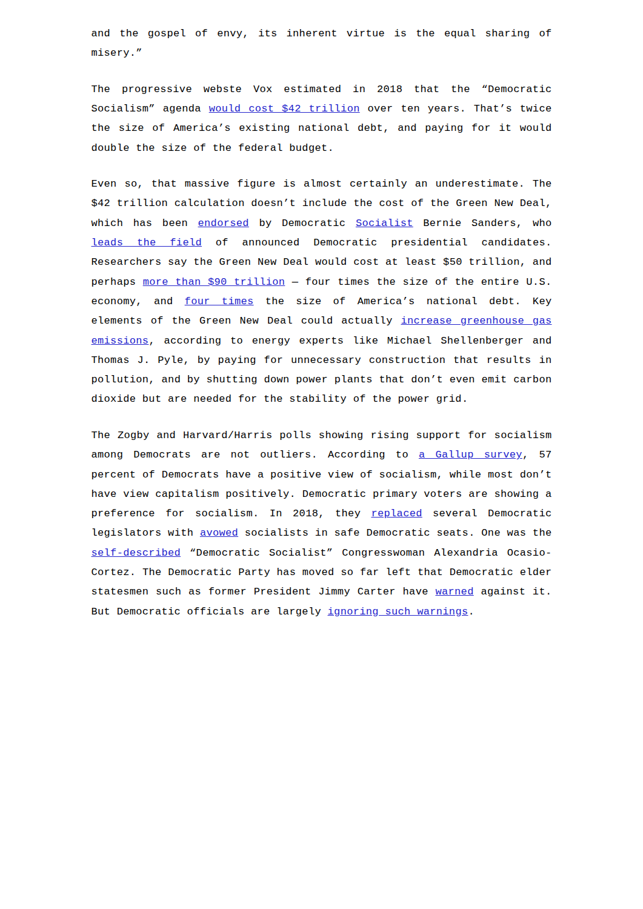and the gospel of envy, its inherent virtue is the equal sharing of misery.”
The progressive webste Vox estimated in 2018 that the “Democratic Socialism” agenda would cost $42 trillion over ten years. That’s twice the size of America’s existing national debt, and paying for it would double the size of the federal budget.
Even so, that massive figure is almost certainly an underestimate. The $42 trillion calculation doesn’t include the cost of the Green New Deal, which has been endorsed by Democratic Socialist Bernie Sanders, who leads the field of announced Democratic presidential candidates. Researchers say the Green New Deal would cost at least $50 trillion, and perhaps more than $90 trillion — four times the size of the entire U.S. economy, and four times the size of America’s national debt. Key elements of the Green New Deal could actually increase greenhouse gas emissions, according to energy experts like Michael Shellenberger and Thomas J. Pyle, by paying for unnecessary construction that results in pollution, and by shutting down power plants that don’t even emit carbon dioxide but are needed for the stability of the power grid.
The Zogby and Harvard/Harris polls showing rising support for socialism among Democrats are not outliers. According to a Gallup survey, 57 percent of Democrats have a positive view of socialism, while most don’t have view capitalism positively. Democratic primary voters are showing a preference for socialism. In 2018, they replaced several Democratic legislators with avowed socialists in safe Democratic seats. One was the self-described “Democratic Socialist” Congresswoman Alexandria Ocasio-Cortez. The Democratic Party has moved so far left that Democratic elder statesmen such as former President Jimmy Carter have warned against it. But Democratic officials are largely ignoring such warnings.